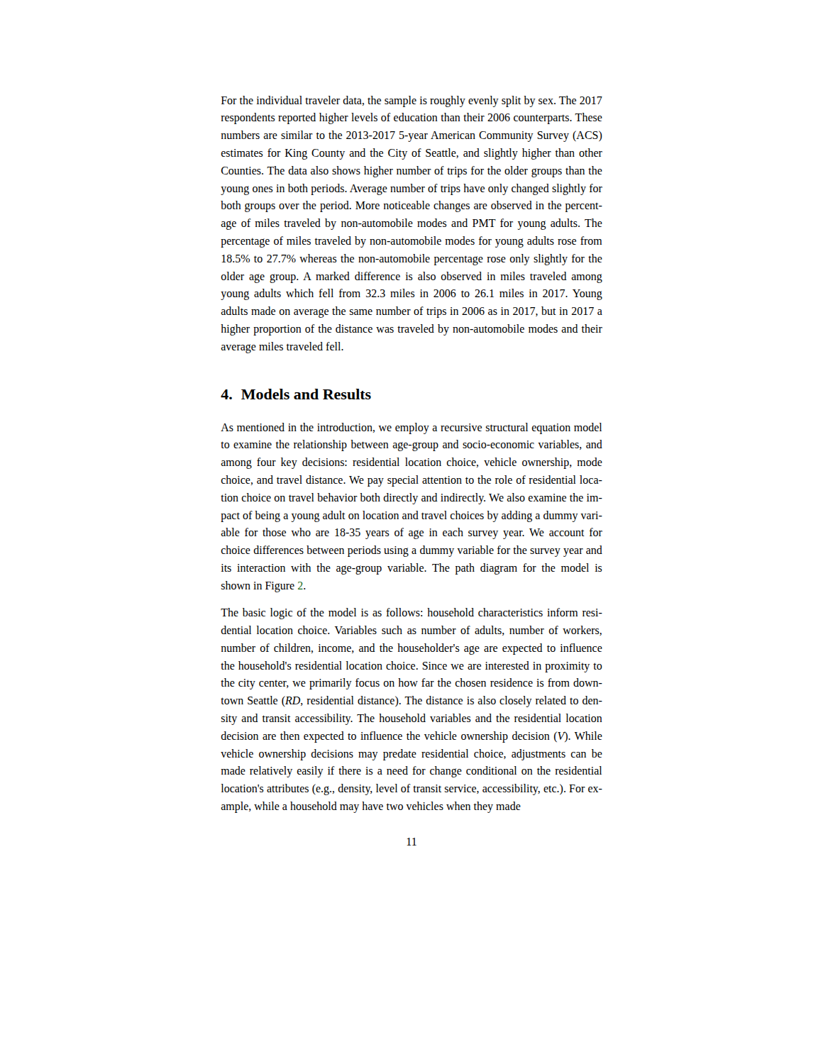For the individual traveler data, the sample is roughly evenly split by sex. The 2017 respondents reported higher levels of education than their 2006 counterparts. These numbers are similar to the 2013-2017 5-year American Community Survey (ACS) estimates for King County and the City of Seattle, and slightly higher than other Counties. The data also shows higher number of trips for the older groups than the young ones in both periods. Average number of trips have only changed slightly for both groups over the period. More noticeable changes are observed in the percentage of miles traveled by non-automobile modes and PMT for young adults. The percentage of miles traveled by non-automobile modes for young adults rose from 18.5% to 27.7% whereas the non-automobile percentage rose only slightly for the older age group. A marked difference is also observed in miles traveled among young adults which fell from 32.3 miles in 2006 to 26.1 miles in 2017. Young adults made on average the same number of trips in 2006 as in 2017, but in 2017 a higher proportion of the distance was traveled by non-automobile modes and their average miles traveled fell.
4. Models and Results
As mentioned in the introduction, we employ a recursive structural equation model to examine the relationship between age-group and socio-economic variables, and among four key decisions: residential location choice, vehicle ownership, mode choice, and travel distance. We pay special attention to the role of residential location choice on travel behavior both directly and indirectly. We also examine the impact of being a young adult on location and travel choices by adding a dummy variable for those who are 18-35 years of age in each survey year. We account for choice differences between periods using a dummy variable for the survey year and its interaction with the age-group variable. The path diagram for the model is shown in Figure 2.
The basic logic of the model is as follows: household characteristics inform residential location choice. Variables such as number of adults, number of workers, number of children, income, and the householder's age are expected to influence the household's residential location choice. Since we are interested in proximity to the city center, we primarily focus on how far the chosen residence is from downtown Seattle (RD, residential distance). The distance is also closely related to density and transit accessibility. The household variables and the residential location decision are then expected to influence the vehicle ownership decision (V). While vehicle ownership decisions may predate residential choice, adjustments can be made relatively easily if there is a need for change conditional on the residential location's attributes (e.g., density, level of transit service, accessibility, etc.). For example, while a household may have two vehicles when they made
11